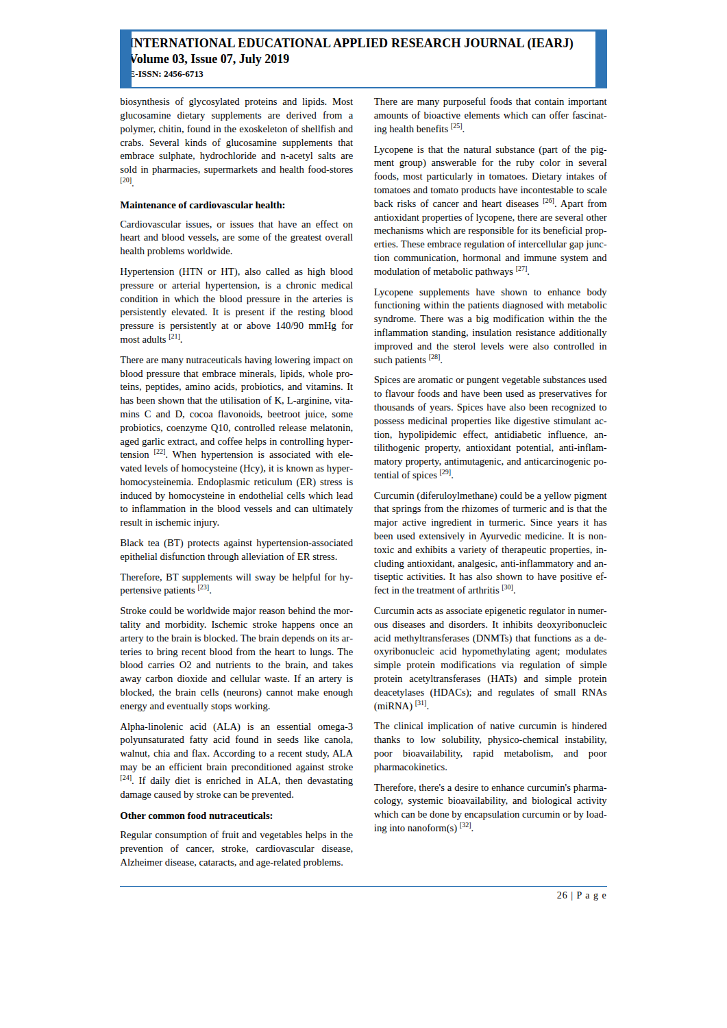INTERNATIONAL EDUCATIONAL APPLIED RESEARCH JOURNAL (IEARJ)
Volume 03, Issue 07, July 2019
E-ISSN: 2456-6713
biosynthesis of glycosylated proteins and lipids. Most glucosamine dietary supplements are derived from a polymer, chitin, found in the exoskeleton of shellfish and crabs. Several kinds of glucosamine supplements that embrace sulphate, hydrochloride and n-acetyl salts are sold in pharmacies, supermarkets and health food-stores [20].
Maintenance of cardiovascular health:
Cardiovascular issues, or issues that have an effect on heart and blood vessels, are some of the greatest overall health problems worldwide.
Hypertension (HTN or HT), also called as high blood pressure or arterial hypertension, is a chronic medical condition in which the blood pressure in the arteries is persistently elevated. It is present if the resting blood pressure is persistently at or above 140/90 mmHg for most adults [21].
There are many nutraceuticals having lowering impact on blood pressure that embrace minerals, lipids, whole proteins, peptides, amino acids, probiotics, and vitamins. It has been shown that the utilisation of K, L-arginine, vitamins C and D, cocoa flavonoids, beetroot juice, some probiotics, coenzyme Q10, controlled release melatonin, aged garlic extract, and coffee helps in controlling hypertension [22]. When hypertension is associated with elevated levels of homocysteine (Hcy), it is known as hyperhomocysteinemia. Endoplasmic reticulum (ER) stress is induced by homocysteine in endothelial cells which lead to inflammation in the blood vessels and can ultimately result in ischemic injury.
Black tea (BT) protects against hypertension-associated epithelial disfunction through alleviation of ER stress.
Therefore, BT supplements will sway be helpful for hypertensive patients [23].
Stroke could be worldwide major reason behind the mortality and morbidity. Ischemic stroke happens once an artery to the brain is blocked. The brain depends on its arteries to bring recent blood from the heart to lungs. The blood carries O2 and nutrients to the brain, and takes away carbon dioxide and cellular waste. If an artery is blocked, the brain cells (neurons) cannot make enough energy and eventually stops working.
Alpha-linolenic acid (ALA) is an essential omega-3 polyunsaturated fatty acid found in seeds like canola, walnut, chia and flax. According to a recent study, ALA may be an efficient brain preconditioned against stroke [24]. If daily diet is enriched in ALA, then devastating damage caused by stroke can be prevented.
Other common food nutraceuticals:
Regular consumption of fruit and vegetables helps in the prevention of cancer, stroke, cardiovascular disease, Alzheimer disease, cataracts, and age-related problems.
There are many purposeful foods that contain important amounts of bioactive elements which can offer fascinating health benefits [25].
Lycopene is that the natural substance (part of the pigment group) answerable for the ruby color in several foods, most particularly in tomatoes. Dietary intakes of tomatoes and tomato products have incontestable to scale back risks of cancer and heart diseases [26]. Apart from antioxidant properties of lycopene, there are several other mechanisms which are responsible for its beneficial properties. These embrace regulation of intercellular gap junction communication, hormonal and immune system and modulation of metabolic pathways [27].
Lycopene supplements have shown to enhance body functioning within the patients diagnosed with metabolic syndrome. There was a big modification within the the inflammation standing, insulation resistance additionally improved and the sterol levels were also controlled in such patients [28].
Spices are aromatic or pungent vegetable substances used to flavour foods and have been used as preservatives for thousands of years. Spices have also been recognized to possess medicinal properties like digestive stimulant action, hypolipidemic effect, antidiabetic influence, antilithogenic property, antioxidant potential, anti-inflammatory property, antimutagenic, and anticarcinogenic potential of spices [29].
Curcumin (diferuloylmethane) could be a yellow pigment that springs from the rhizomes of turmeric and is that the major active ingredient in turmeric. Since years it has been used extensively in Ayurvedic medicine. It is non-toxic and exhibits a variety of therapeutic properties, including antioxidant, analgesic, anti-inflammatory and antiseptic activities. It has also shown to have positive effect in the treatment of arthritis [30].
Curcumin acts as associate epigenetic regulator in numerous diseases and disorders. It inhibits deoxyribonucleic acid methyltransferases (DNMTs) that functions as a deoxyribonucleic acid hypomethylating agent; modulates simple protein modifications via regulation of simple protein acetyltransferases (HATs) and simple protein deacetylases (HDACs); and regulates of small RNAs (miRNA) [31].
The clinical implication of native curcumin is hindered thanks to low solubility, physico-chemical instability, poor bioavailability, rapid metabolism, and poor pharmacokinetics.
Therefore, there's a desire to enhance curcumin's pharmacology, systemic bioavailability, and biological activity which can be done by encapsulation curcumin or by loading into nanoform(s) [32].
26 | P a g e